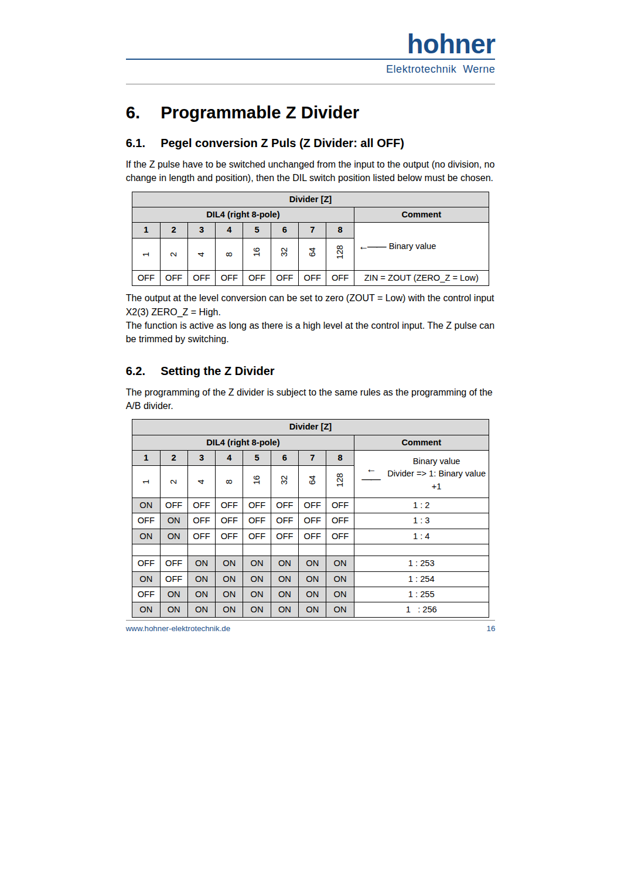hohner
Elektrotechnik Werne
6. Programmable Z Divider
6.1. Pegel conversion Z Puls (Z Divider: all OFF)
If the Z pulse have to be switched unchanged from the input to the output (no division, no change in length and position), then the DIL switch position listed below must be chosen.
| Divider [Z] |
| --- |
| DIL4 (right 8-pole) | Comment |
| 1 | 2 | 3 | 4 | 5 | 6 | 7 | 8 | ←—— Binary value |
| 1 | 2 | 4 | 8 | 16 | 32 | 64 | 128 |
| OFF | OFF | OFF | OFF | OFF | OFF | OFF | OFF | ZIN = ZOUT (ZERO_Z = Low) |
The output at the level conversion can be set to zero (ZOUT = Low) with the control input X2(3) ZERO_Z = High.
The function is active as long as there is a high level at the control input. The Z pulse can be trimmed by switching.
6.2. Setting the Z Divider
The programming of the Z divider is subject to the same rules as the programming of the A/B divider.
| Divider [Z] |
| --- |
| DIL4 (right 8-pole) | Comment |
| 1 | 2 | 3 | 4 | 5 | 6 | 7 | 8 | ←—— Binary value Divider => 1: Binary value +1 |
| 1 | 2 | 4 | 8 | 16 | 32 | 64 | 128 |
| ON | OFF | OFF | OFF | OFF | OFF | OFF | OFF | 1 : 2 |
| OFF | ON | OFF | OFF | OFF | OFF | OFF | OFF | 1 : 3 |
| ON | ON | OFF | OFF | OFF | OFF | OFF | OFF | 1 : 4 |
| OFF | OFF | ON | ON | ON | ON | ON | ON | 1 : 253 |
| ON | OFF | ON | ON | ON | ON | ON | ON | 1 : 254 |
| OFF | ON | ON | ON | ON | ON | ON | ON | 1 : 255 |
| ON | ON | ON | ON | ON | ON | ON | ON | 1 : 256 |
www.hohner-elektrotechnik.de 16